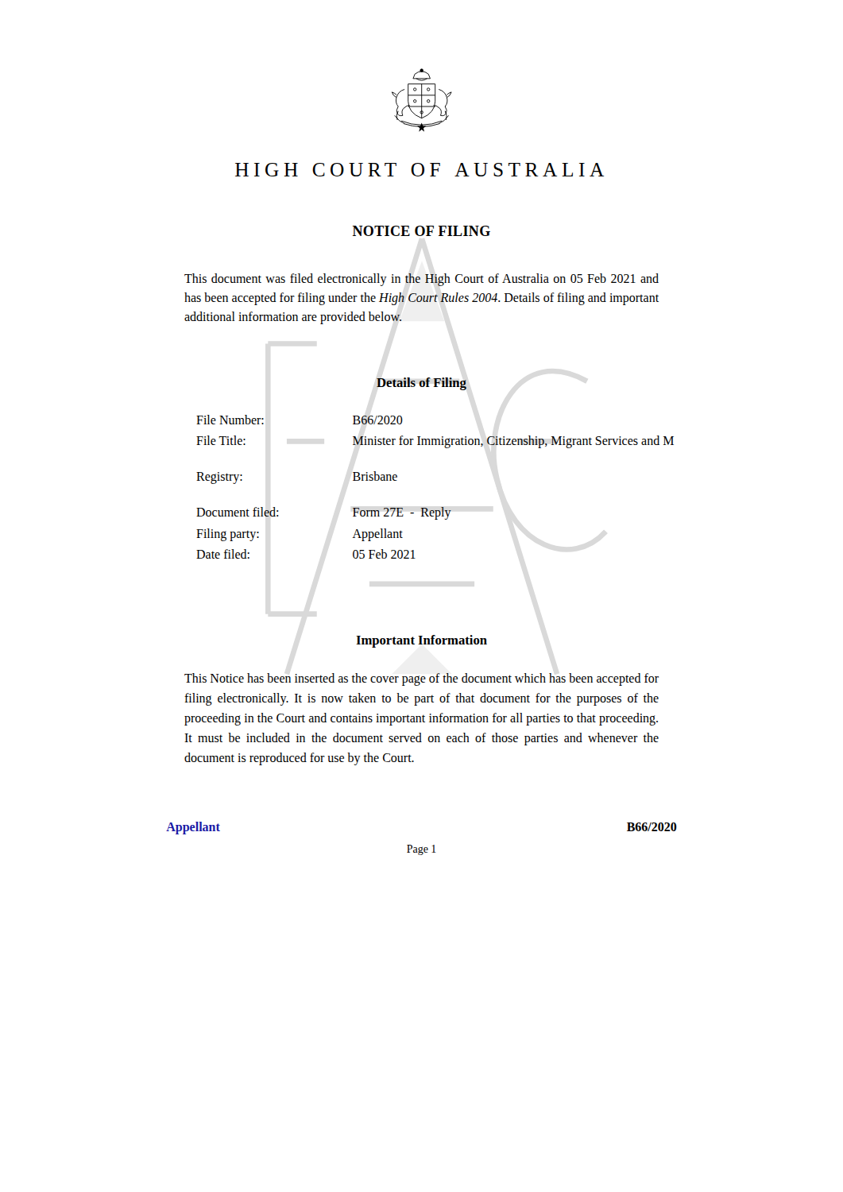HIGH COURT OF AUSTRALIA
NOTICE OF FILING
This document was filed electronically in the High Court of Australia on 05 Feb 2021 and has been accepted for filing under the High Court Rules 2004. Details of filing and important additional information are provided below.
Details of Filing
| File Number: | B66/2020 |
| File Title: | Minister for Immigration, Citizenship, Migrant Services and M |
| Registry: | Brisbane |
| Document filed: | Form 27E - Reply |
| Filing party: | Appellant |
| Date filed: | 05 Feb 2021 |
Important Information
This Notice has been inserted as the cover page of the document which has been accepted for filing electronically. It is now taken to be part of that document for the purposes of the proceeding in the Court and contains important information for all parties to that proceeding. It must be included in the document served on each of those parties and whenever the document is reproduced for use by the Court.
Appellant B66/2020
Page 1